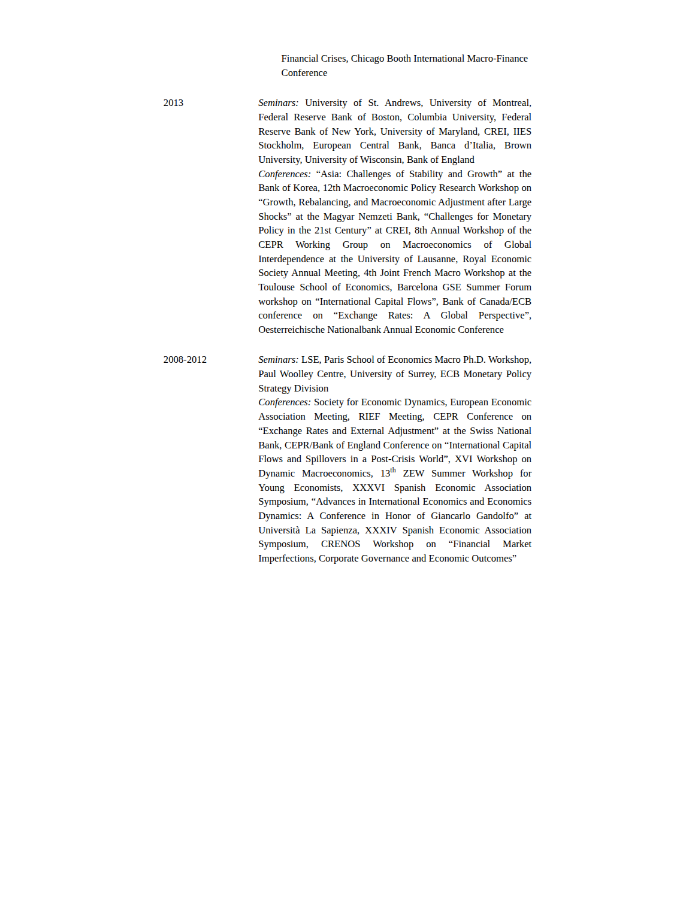Financial Crises, Chicago Booth International Macro-Finance Conference
2013
Seminars: University of St. Andrews, University of Montreal, Federal Reserve Bank of Boston, Columbia University, Federal Reserve Bank of New York, University of Maryland, CREI, IIES Stockholm, European Central Bank, Banca d’Italia, Brown University, University of Wisconsin, Bank of England
Conferences: “Asia: Challenges of Stability and Growth” at the Bank of Korea, 12th Macroeconomic Policy Research Workshop on “Growth, Rebalancing, and Macroeconomic Adjustment after Large Shocks” at the Magyar Nemzeti Bank, “Challenges for Monetary Policy in the 21st Century” at CREI, 8th Annual Workshop of the CEPR Working Group on Macroeconomics of Global Interdependence at the University of Lausanne, Royal Economic Society Annual Meeting, 4th Joint French Macro Workshop at the Toulouse School of Economics, Barcelona GSE Summer Forum workshop on “International Capital Flows”, Bank of Canada/ECB conference on “Exchange Rates: A Global Perspective”, Oesterreichische Nationalbank Annual Economic Conference
2008-2012
Seminars: LSE, Paris School of Economics Macro Ph.D. Workshop, Paul Woolley Centre, University of Surrey, ECB Monetary Policy Strategy Division
Conferences: Society for Economic Dynamics, European Economic Association Meeting, RIEF Meeting, CEPR Conference on “Exchange Rates and External Adjustment” at the Swiss National Bank, CEPR/Bank of England Conference on “International Capital Flows and Spillovers in a Post-Crisis World”, XVI Workshop on Dynamic Macroeconomics, 13th ZEW Summer Workshop for Young Economists, XXXVI Spanish Economic Association Symposium, “Advances in International Economics and Economics Dynamics: A Conference in Honor of Giancarlo Gandolfo” at Università La Sapienza, XXXIV Spanish Economic Association Symposium, CRENOS Workshop on “Financial Market Imperfections, Corporate Governance and Economic Outcomes”